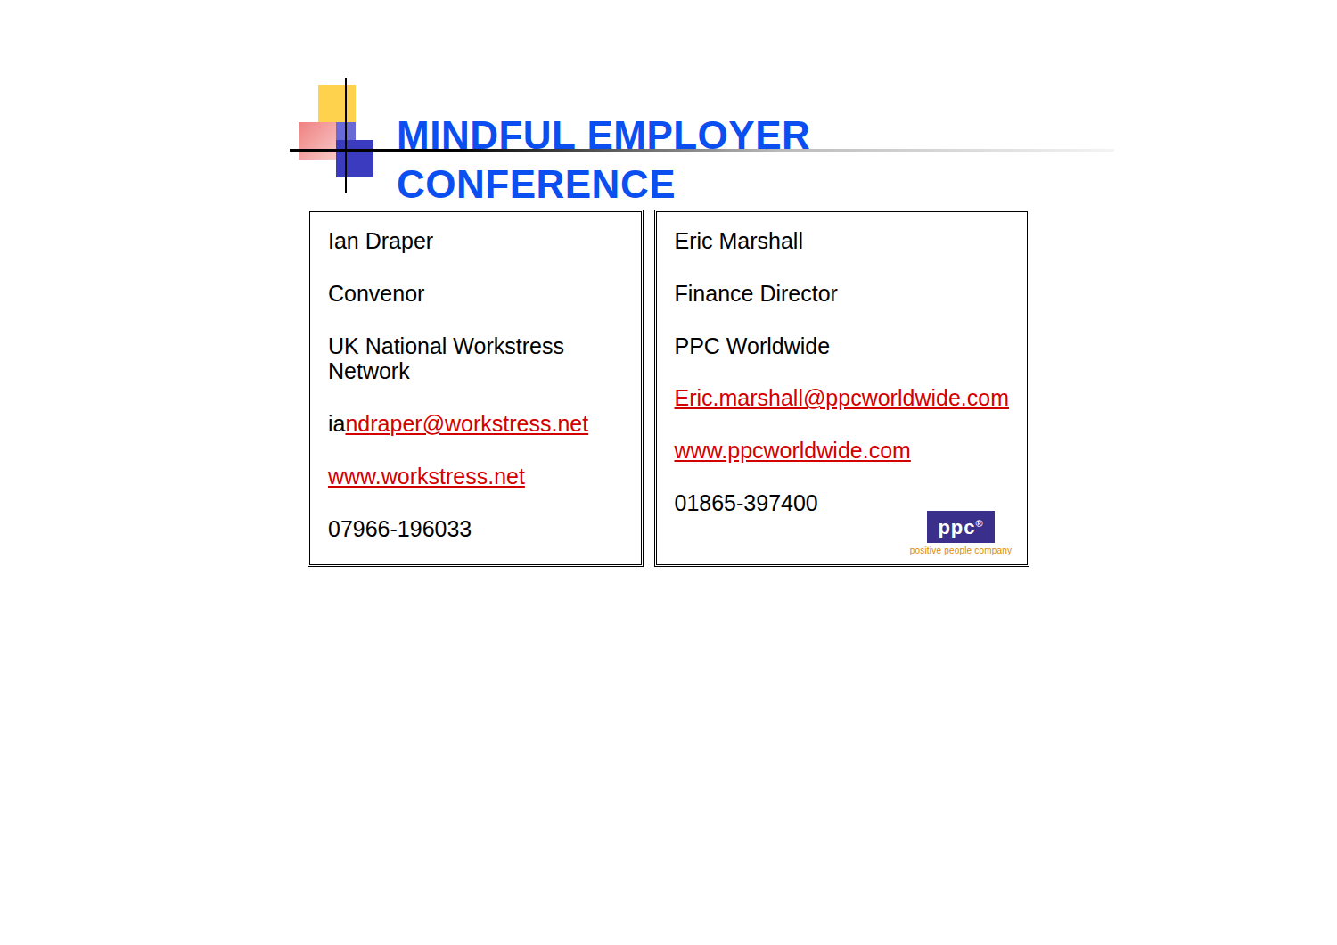MINDFUL EMPLOYER
CONFERENCE
Ian Draper
Convenor
UK National Workstress Network
iandraper@workstress.net
www.workstress.net
07966-196033
Eric Marshall
Finance Director
PPC Worldwide
Eric.marshall@ppcworldwide.com
www.ppcworldwide.com
01865-397400
ppc®
positive people company